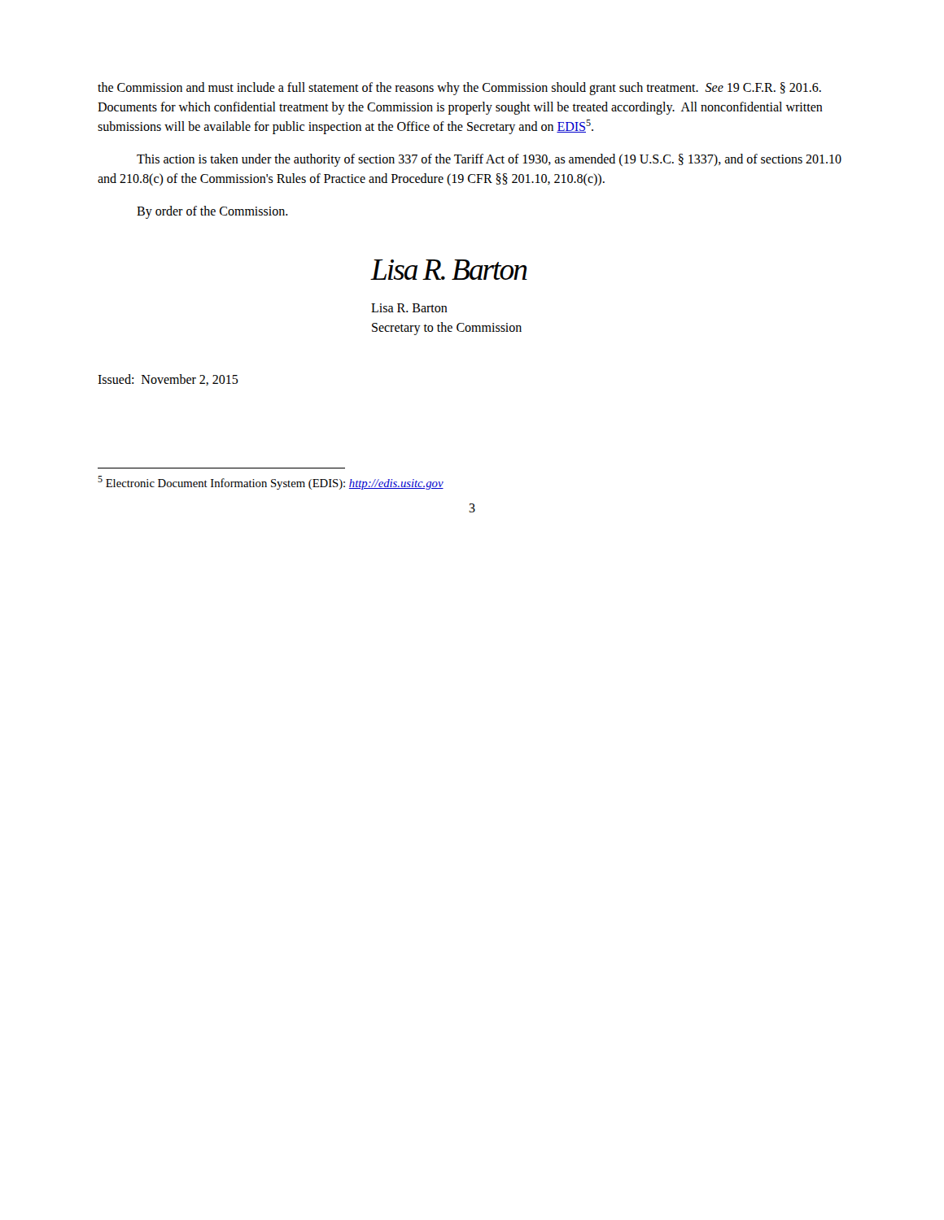the Commission and must include a full statement of the reasons why the Commission should grant such treatment. See 19 C.F.R. § 201.6. Documents for which confidential treatment by the Commission is properly sought will be treated accordingly. All nonconfidential written submissions will be available for public inspection at the Office of the Secretary and on EDIS5.
This action is taken under the authority of section 337 of the Tariff Act of 1930, as amended (19 U.S.C. § 1337), and of sections 201.10 and 210.8(c) of the Commission's Rules of Practice and Procedure (19 CFR §§ 201.10, 210.8(c)).
By order of the Commission.
Lisa R. Barton
Lisa R. Barton
Secretary to the Commission
Issued: November 2, 2015
5 Electronic Document Information System (EDIS): http://edis.usitc.gov
3